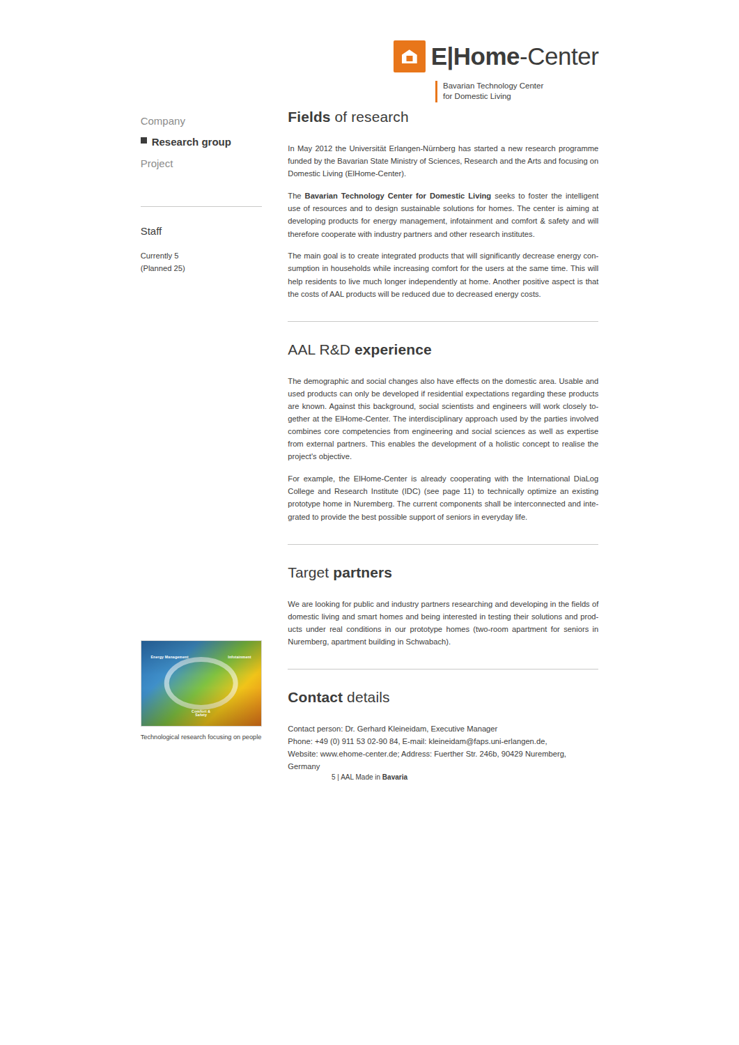E|Home-Center
Bavarian Technology Center
for Domestic Living
Company Research group Project
Staff
Currently 5
(Planned 25)
Fields of research
In May 2012 the Universität Erlangen-Nürnberg has started a new research programme funded by the Bavarian State Ministry of Sciences, Research and the Arts and focusing on Domestic Living (ElHome-Center).
The Bavarian Technology Center for Domestic Living seeks to foster the intelligent use of resources and to design sustainable solutions for homes. The center is aiming at developing products for energy management, infotainment and comfort & safety and will therefore cooperate with industry partners and other research institutes.
The main goal is to create integrated products that will significantly decrease energy consumption in households while increasing comfort for the users at the same time. This will help residents to live much longer independently at home. Another positive aspect is that the costs of AAL products will be reduced due to decreased energy costs.
AAL R&D experience
The demographic and social changes also have effects on the domestic area. Usable and used products can only be developed if residential expectations regarding these products are known. Against this background, social scientists and engineers will work closely together at the ElHome-Center. The interdisciplinary approach used by the parties involved combines core competencies from engineering and social sciences as well as expertise from external partners. This enables the development of a holistic concept to realise the project's objective.
For example, the ElHome-Center is already cooperating with the International DiaLog College and Research Institute (IDC) (see page 11) to technically optimize an existing prototype home in Nuremberg. The current components shall be interconnected and integrated to provide the best possible support of seniors in everyday life.
Target partners
We are looking for public and industry partners researching and developing in the fields of domestic living and smart homes and being interested in testing their solutions and products under real conditions in our prototype homes (two-room apartment for seniors in Nuremberg, apartment building in Schwabach).
Contact details
Contact person: Dr. Gerhard Kleineidam, Executive Manager
Phone: +49 (0) 911 53 02-90 84, E-mail: kleineidam@faps.uni-erlangen.de,
Website: www.ehome-center.de; Address: Fuerther Str. 246b, 90429 Nuremberg, Germany
Energy Management Infotainment Comfort &
Safety
Technological research focusing on people
5 | AAL Made in Bavaria